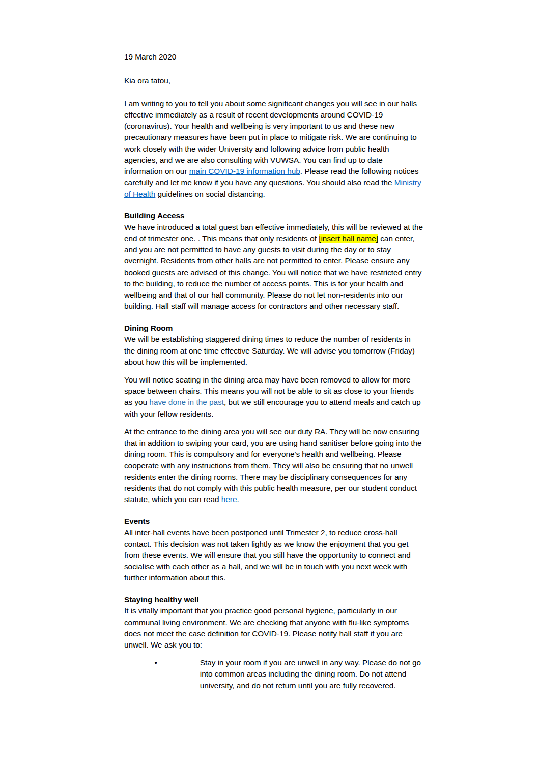19 March 2020
Kia ora tatou,
I am writing to you to tell you about some significant changes you will see in our halls effective immediately as a result of recent developments around COVID-19 (coronavirus). Your health and wellbeing is very important to us and these new precautionary measures have been put in place to mitigate risk. We are continuing to work closely with the wider University and following advice from public health agencies, and we are also consulting with VUWSA. You can find up to date information on our main COVID-19 information hub. Please read the following notices carefully and let me know if you have any questions. You should also read the Ministry of Health guidelines on social distancing.
Building Access
We have introduced a total guest ban effective immediately, this will be reviewed at the end of trimester one. . This means that only residents of [insert hall name] can enter, and you are not permitted to have any guests to visit during the day or to stay overnight. Residents from other halls are not permitted to enter. Please ensure any booked guests are advised of this change. You will notice that we have restricted entry to the building, to reduce the number of access points. This is for your health and wellbeing and that of our hall community. Please do not let non-residents into our building. Hall staff will manage access for contractors and other necessary staff.
Dining Room
We will be establishing staggered dining times to reduce the number of residents in the dining room at one time effective Saturday. We will advise you tomorrow (Friday) about how this will be implemented.
You will notice seating in the dining area may have been removed to allow for more space between chairs. This means you will not be able to sit as close to your friends as you have done in the past, but we still encourage you to attend meals and catch up with your fellow residents.
At the entrance to the dining area you will see our duty RA. They will be now ensuring that in addition to swiping your card, you are using hand sanitiser before going into the dining room. This is compulsory and for everyone's health and wellbeing. Please cooperate with any instructions from them. They will also be ensuring that no unwell residents enter the dining rooms. There may be disciplinary consequences for any residents that do not comply with this public health measure, per our student conduct statute, which you can read here.
Events
All inter-hall events have been postponed until Trimester 2, to reduce cross-hall contact. This decision was not taken lightly as we know the enjoyment that you get from these events. We will ensure that you still have the opportunity to connect and socialise with each other as a hall, and we will be in touch with you next week with further information about this.
Staying healthy well
It is vitally important that you practice good personal hygiene, particularly in our communal living environment. We are checking that anyone with flu-like symptoms does not meet the case definition for COVID-19. Please notify hall staff if you are unwell. We ask you to:
•Stay in your room if you are unwell in any way. Please do not go into common areas including the dining room. Do not attend university, and do not return until you are fully recovered.